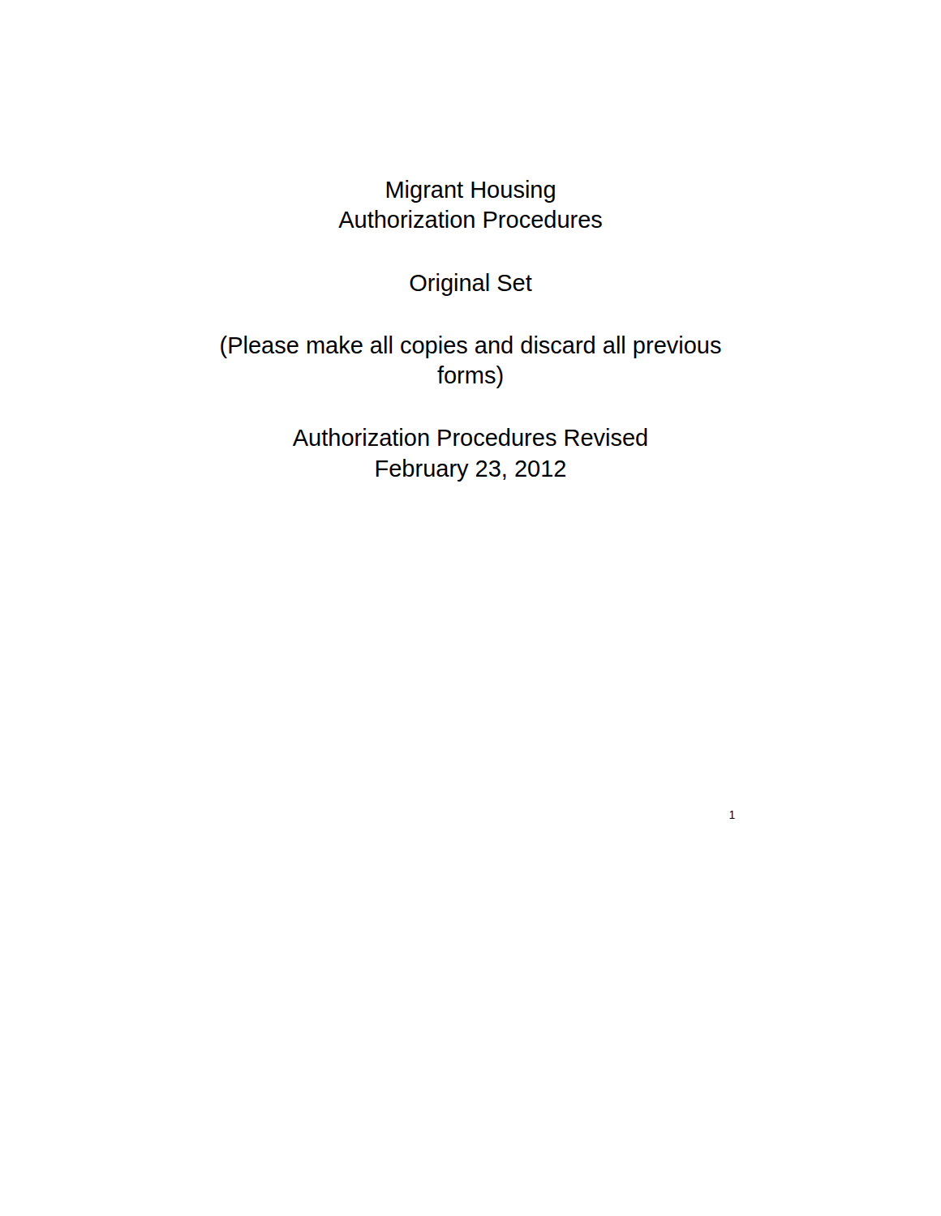Migrant Housing
Authorization Procedures
Original Set
(Please make all copies and discard all previous forms)
Authorization Procedures Revised
February 23, 2012
1